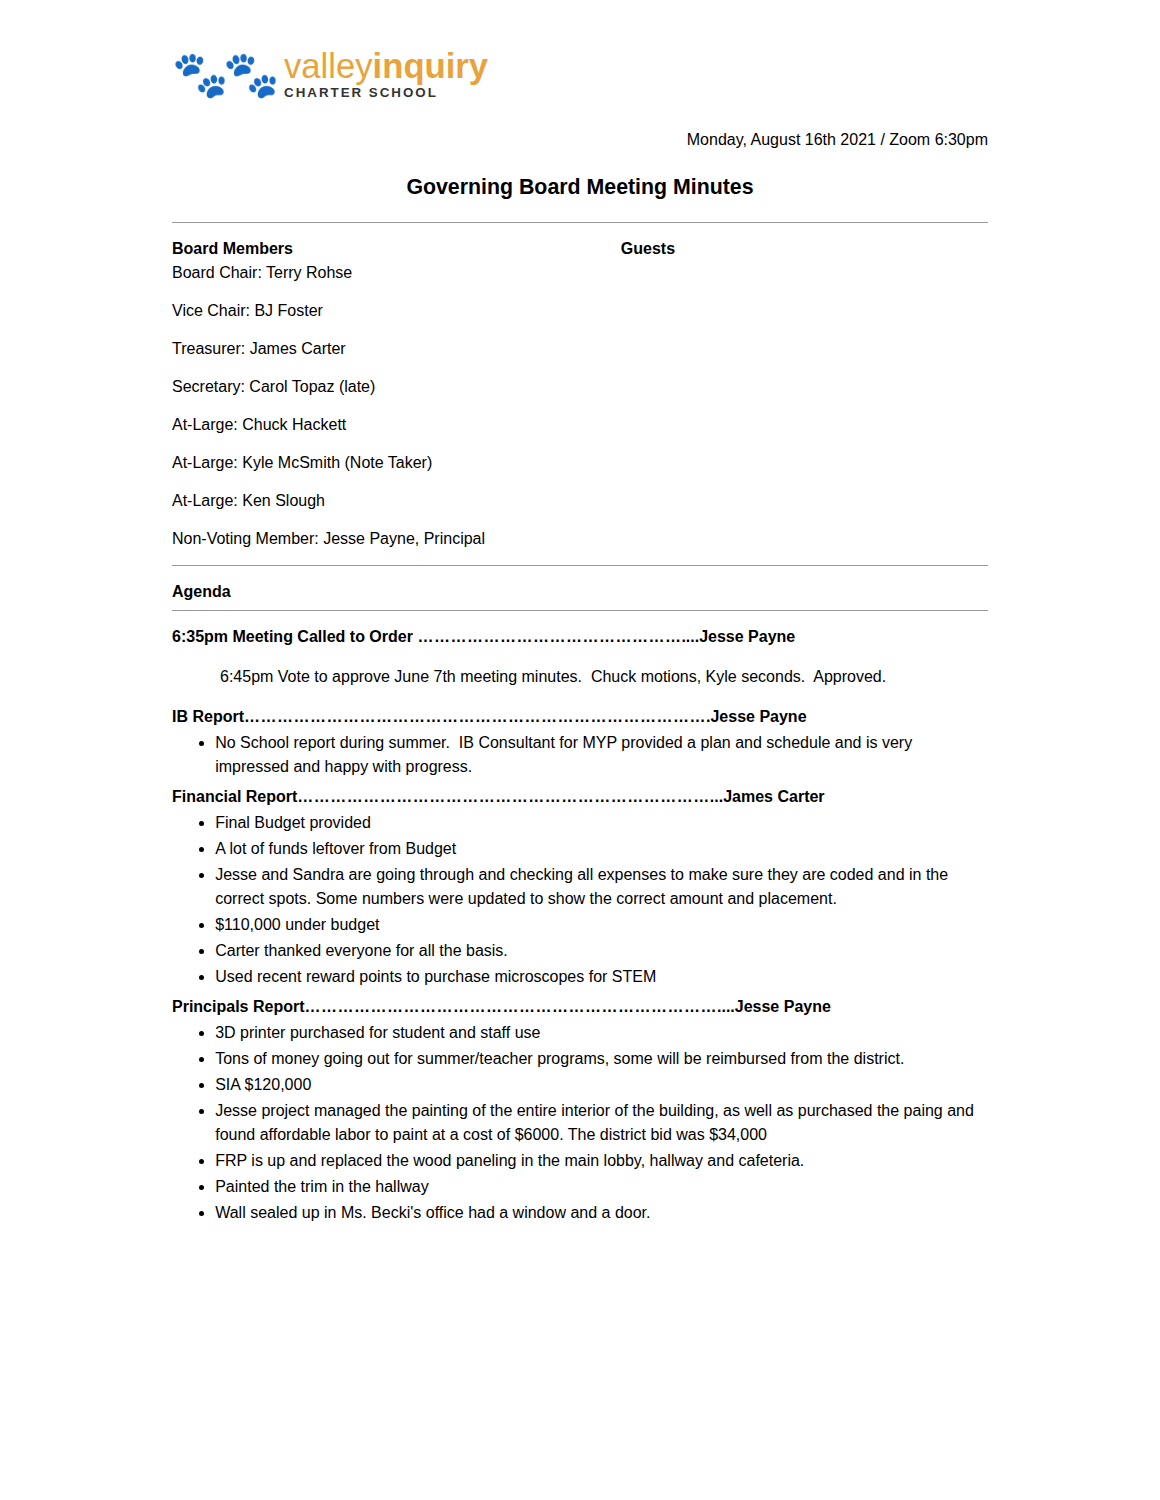🐾🐾 valley inquiry
CHARTER SCHOOL
Monday, August 16th 2021 / Zoom 6:30pm
Governing Board Meeting Minutes
Board Members
Guests
Board Chair: Terry Rohse
Vice Chair: BJ Foster
Treasurer: James Carter
Secretary: Carol Topaz (late)
At-Large: Chuck Hackett
At-Large: Kyle McSmith (Note Taker)
At-Large: Ken Slough
Non-Voting Member: Jesse Payne, Principal
Agenda
6:35pm Meeting Called to Order …………………………………………....Jesse Payne
6:45pm Vote to approve June 7th meeting minutes. Chuck motions, Kyle seconds. Approved.
IB Report………………………………………………………………………….Jesse Payne
No School report during summer. IB Consultant for MYP provided a plan and schedule and is very impressed and happy with progress.
Financial Report…………………………………………………………………...James Carter
Final Budget provided
A lot of funds leftover from Budget
Jesse and Sandra are going through and checking all expenses to make sure they are coded and in the correct spots. Some numbers were updated to show the correct amount and placement.
$110,000 under budget
Carter thanked everyone for all the basis.
Used recent reward points to purchase microscopes for STEM
Principals Report…………………………………………………………………....Jesse Payne
3D printer purchased for student and staff use
Tons of money going out for summer/teacher programs, some will be reimbursed from the district.
SIA $120,000
Jesse project managed the painting of the entire interior of the building, as well as purchased the paing and found affordable labor to paint at a cost of $6000. The district bid was $34,000
FRP is up and replaced the wood paneling in the main lobby, hallway and cafeteria.
Painted the trim in the hallway
Wall sealed up in Ms. Becki's office had a window and a door.